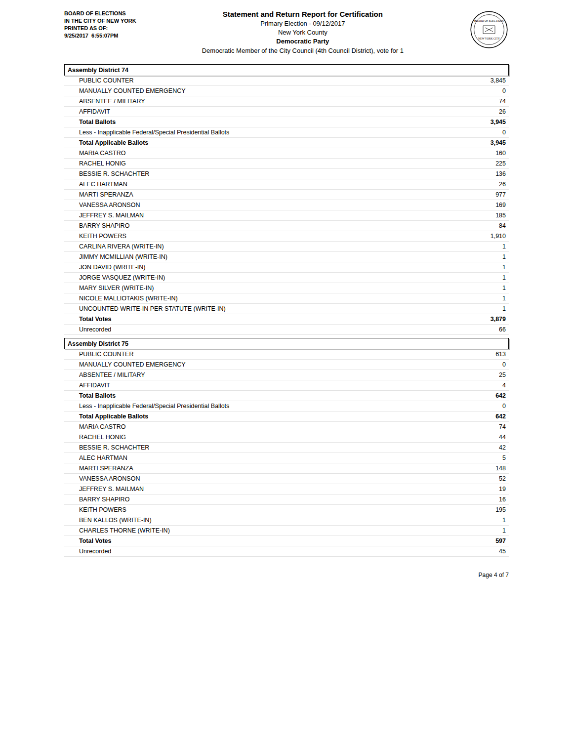BOARD OF ELECTIONS
IN THE CITY OF NEW YORK
PRINTED AS OF:
9/25/2017 6:55:07PM
Statement and Return Report for Certification
Primary Election - 09/12/2017
New York County
Democratic Party
Democratic Member of the City Council (4th Council District), vote for 1
Assembly District 74
| PUBLIC COUNTER | 3,845 |
| MANUALLY COUNTED EMERGENCY | 0 |
| ABSENTEE / MILITARY | 74 |
| AFFIDAVIT | 26 |
| Total Ballots | 3,945 |
| Less - Inapplicable Federal/Special Presidential Ballots | 0 |
| Total Applicable Ballots | 3,945 |
| MARIA CASTRO | 160 |
| RACHEL HONIG | 225 |
| BESSIE R. SCHACHTER | 136 |
| ALEC HARTMAN | 26 |
| MARTI SPERANZA | 977 |
| VANESSA ARONSON | 169 |
| JEFFREY S. MAILMAN | 185 |
| BARRY SHAPIRO | 84 |
| KEITH POWERS | 1,910 |
| CARLINA RIVERA (WRITE-IN) | 1 |
| JIMMY MCMILLIAN (WRITE-IN) | 1 |
| JON DAVID (WRITE-IN) | 1 |
| JORGE VASQUEZ (WRITE-IN) | 1 |
| MARY SILVER (WRITE-IN) | 1 |
| NICOLE MALLIOTAKIS (WRITE-IN) | 1 |
| UNCOUNTED WRITE-IN PER STATUTE (WRITE-IN) | 1 |
| Total Votes | 3,879 |
| Unrecorded | 66 |
Assembly District 75
| PUBLIC COUNTER | 613 |
| MANUALLY COUNTED EMERGENCY | 0 |
| ABSENTEE / MILITARY | 25 |
| AFFIDAVIT | 4 |
| Total Ballots | 642 |
| Less - Inapplicable Federal/Special Presidential Ballots | 0 |
| Total Applicable Ballots | 642 |
| MARIA CASTRO | 74 |
| RACHEL HONIG | 44 |
| BESSIE R. SCHACHTER | 42 |
| ALEC HARTMAN | 5 |
| MARTI SPERANZA | 148 |
| VANESSA ARONSON | 52 |
| JEFFREY S. MAILMAN | 19 |
| BARRY SHAPIRO | 16 |
| KEITH POWERS | 195 |
| BEN KALLOS (WRITE-IN) | 1 |
| CHARLES THORNE (WRITE-IN) | 1 |
| Total Votes | 597 |
| Unrecorded | 45 |
Page 4 of 7